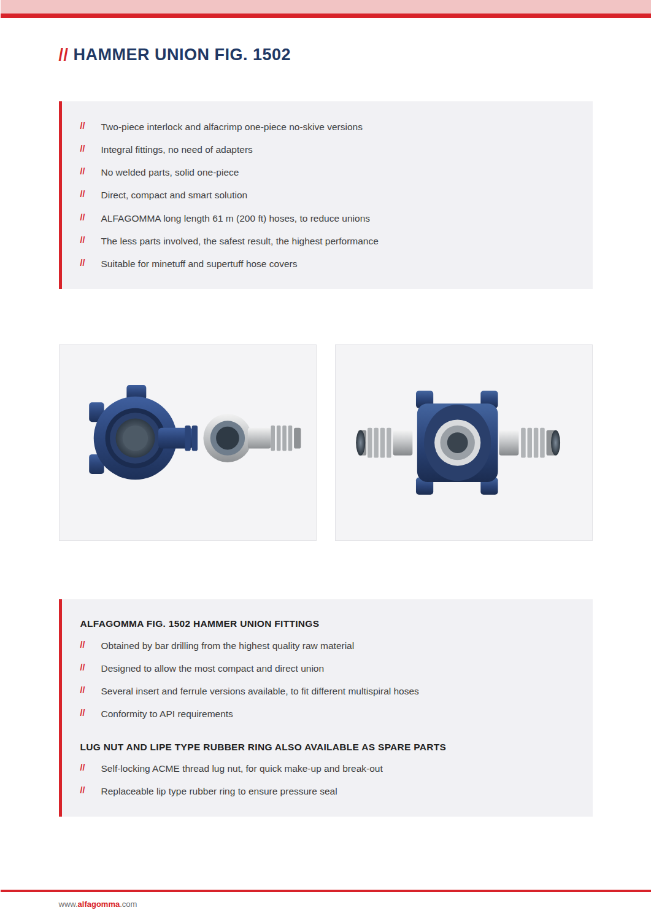//HAMMER UNION FIG. 1502
Two-piece interlock and alfacrimp one-piece no-skive versions
Integral fittings, no need of adapters
No welded parts, solid one-piece
Direct, compact and smart solution
ALFAGOMMA long length 61 m (200 ft) hoses, to reduce unions
The less parts involved, the safest result, the highest performance
Suitable for minetuff and supertuff hose covers
ALFAGOMMA FIG. 1502 HAMMER UNION FITTINGS
Obtained by bar drilling from the highest quality raw material
Designed to allow the most compact and direct union
Several insert and ferrule versions available, to fit different multispiral hoses
Conformity to API requirements
LUG NUT AND LIPE TYPE RUBBER RING ALSO AVAILABLE AS SPARE PARTS
Self-locking ACME thread lug nut, for quick make-up and break-out
Replaceable lip type rubber ring to ensure pressure seal
www.alfagomma.com